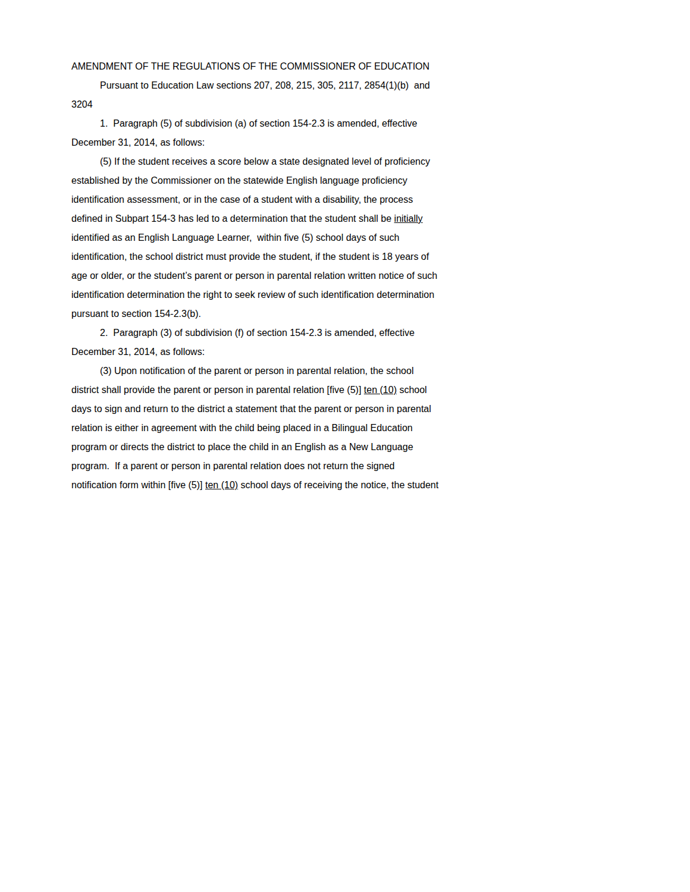AMENDMENT OF THE REGULATIONS OF THE COMMISSIONER OF EDUCATION
Pursuant to Education Law sections 207, 208, 215, 305, 2117, 2854(1)(b) and
3204
1. Paragraph (5) of subdivision (a) of section 154-2.3 is amended, effective
December 31, 2014, as follows:
(5) If the student receives a score below a state designated level of proficiency
established by the Commissioner on the statewide English language proficiency
identification assessment, or in the case of a student with a disability, the process
defined in Subpart 154-3 has led to a determination that the student shall be initially
identified as an English Language Learner, within five (5) school days of such
identification, the school district must provide the student, if the student is 18 years of
age or older, or the student’s parent or person in parental relation written notice of such
identification determination the right to seek review of such identification determination
pursuant to section 154-2.3(b).
2. Paragraph (3) of subdivision (f) of section 154-2.3 is amended, effective
December 31, 2014, as follows:
(3) Upon notification of the parent or person in parental relation, the school
district shall provide the parent or person in parental relation [five (5)] ten (10) school
days to sign and return to the district a statement that the parent or person in parental
relation is either in agreement with the child being placed in a Bilingual Education
program or directs the district to place the child in an English as a New Language
program. If a parent or person in parental relation does not return the signed
notification form within [five (5)] ten (10) school days of receiving the notice, the student